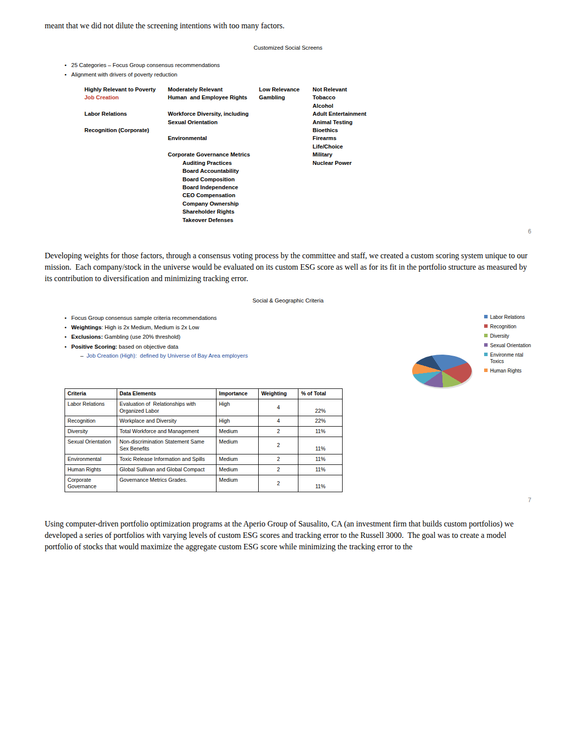meant that we did not dilute the screening intentions with too many factors.
Customized Social Screens
25 Categories – Focus Group consensus recommendations
Alignment with drivers of poverty reduction
| Highly Relevant to Poverty | Moderately Relevant | Low Relevance | Not Relevant |
| Job Creation | Human and Employee Rights | Gambling | Tobacco Alcohol |
| Labor Relations | Workforce Diversity, including Sexual Orientation | | Adult Entertainment Animal Testing |
| Recognition (Corporate) | | | Bioethics |
| | Environmental | | Firearms Life/Choice |
| | Corporate Governance Metrics Auditing Practices Board Accountability Board Composition Board Independence CEO Compensation Company Ownership Shareholder Rights Takeover Defenses | | Military Nuclear Power |
6
Developing weights for those factors, through a consensus voting process by the committee and staff, we created a custom scoring system unique to our mission. Each company/stock in the universe would be evaluated on its custom ESG score as well as for its fit in the portfolio structure as measured by its contribution to diversification and minimizing tracking error.
Social & Geographic Criteria
Labor Relations
Recognition
Diversity
Sexual Orientation
Environme ntal Toxics
Human Rights
Focus Group consensus sample criteria recommendations
Weightings: High is 2x Medium, Medium is 2x Low
Exclusions: Gambling (use 20% threshold)
Positive Scoring: based on objective data
Job Creation (High): defined by Universe of Bay Area employers
| Criteria | Data Elements | Importance | Weighting | % of Total |
| --- | --- | --- | --- | --- |
| Labor Relations | Evaluation of Relationships with Organized Labor | High | 4 | 22% |
| Recognition | Workplace and Diversity | High | 4 | 22% |
| Diversity | Total Workforce and Management | Medium | 2 | 11% |
| Sexual Orientation | Non-discrimination Statement Same Sex Benefits | Medium | 2 | 11% |
| Environmental | Toxic Release Information and Spills | Medium | 2 | 11% |
| Human Rights | Global Sullivan and Global Compact | Medium | 2 | 11% |
| Corporate Governance | Governance Metrics Grades. | Medium | 2 | 11% |
7
Using computer-driven portfolio optimization programs at the Aperio Group of Sausalito, CA (an investment firm that builds custom portfolios) we developed a series of portfolios with varying levels of custom ESG scores and tracking error to the Russell 3000. The goal was to create a model portfolio of stocks that would maximize the aggregate custom ESG score while minimizing the tracking error to the